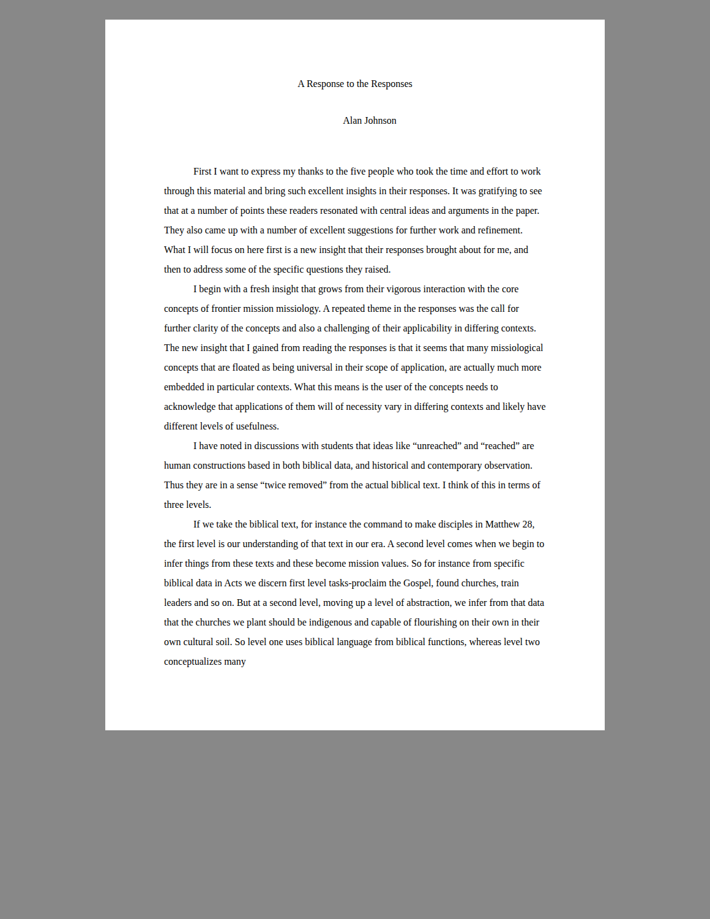A Response to the Responses
Alan Johnson
First I want to express my thanks to the five people who took the time and effort to work through this material and bring such excellent insights in their responses. It was gratifying to see that at a number of points these readers resonated with central ideas and arguments in the paper. They also came up with a number of excellent suggestions for further work and refinement. What I will focus on here first is a new insight that their responses brought about for me, and then to address some of the specific questions they raised.
I begin with a fresh insight that grows from their vigorous interaction with the core concepts of frontier mission missiology. A repeated theme in the responses was the call for further clarity of the concepts and also a challenging of their applicability in differing contexts. The new insight that I gained from reading the responses is that it seems that many missiological concepts that are floated as being universal in their scope of application, are actually much more embedded in particular contexts. What this means is the user of the concepts needs to acknowledge that applications of them will of necessity vary in differing contexts and likely have different levels of usefulness.
I have noted in discussions with students that ideas like “unreached” and “reached” are human constructions based in both biblical data, and historical and contemporary observation. Thus they are in a sense “twice removed” from the actual biblical text. I think of this in terms of three levels.
If we take the biblical text, for instance the command to make disciples in Matthew 28, the first level is our understanding of that text in our era. A second level comes when we begin to infer things from these texts and these become mission values. So for instance from specific biblical data in Acts we discern first level tasks-proclaim the Gospel, found churches, train leaders and so on. But at a second level, moving up a level of abstraction, we infer from that data that the churches we plant should be indigenous and capable of flourishing on their own in their own cultural soil. So level one uses biblical language from biblical functions, whereas level two conceptualizes many